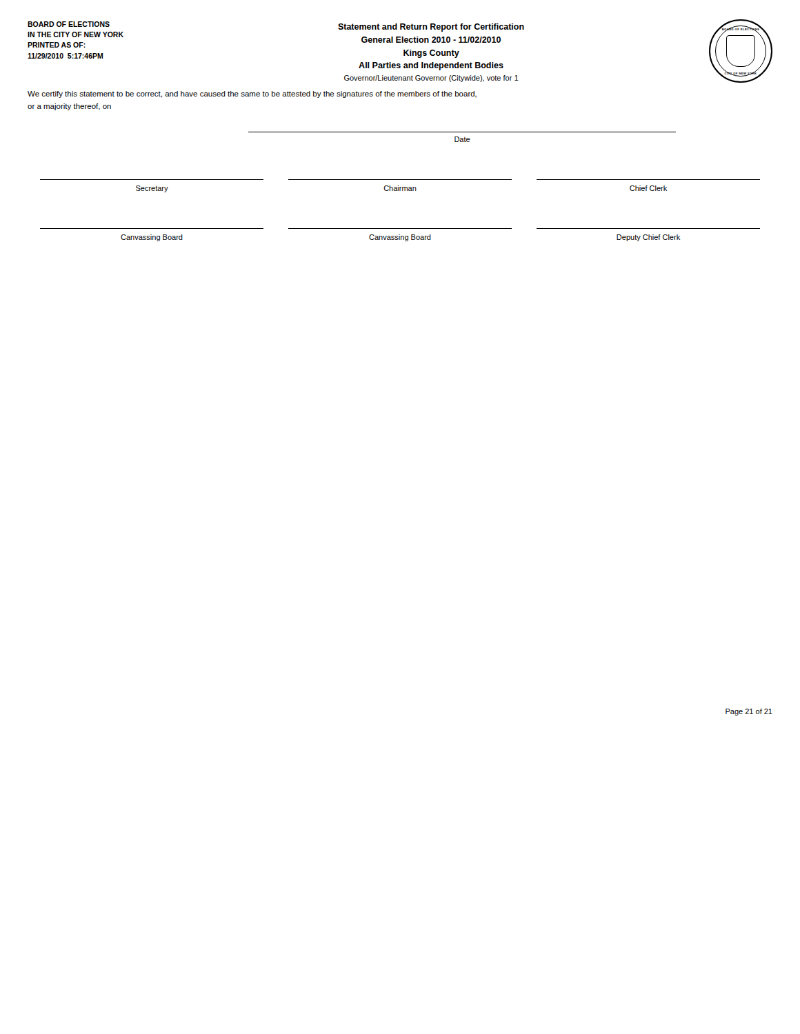BOARD OF ELECTIONS
IN THE CITY OF NEW YORK
PRINTED AS OF:
11/29/2010 5:17:46PM
Statement and Return Report for Certification
General Election 2010 - 11/02/2010
Kings County
All Parties and Independent Bodies
Governor/Lieutenant Governor (Citywide), vote for 1
BOARD OF ELECTIONS
CITY OF NEW YORK
We certify this statement to be correct, and have caused the same to be attested by the signatures of the members of the board,
or a majority thereof, on
Date
| Secretary | Chairman | Chief Clerk |
| Canvassing Board | Canvassing Board | Deputy Chief Clerk |
Page 21 of 21